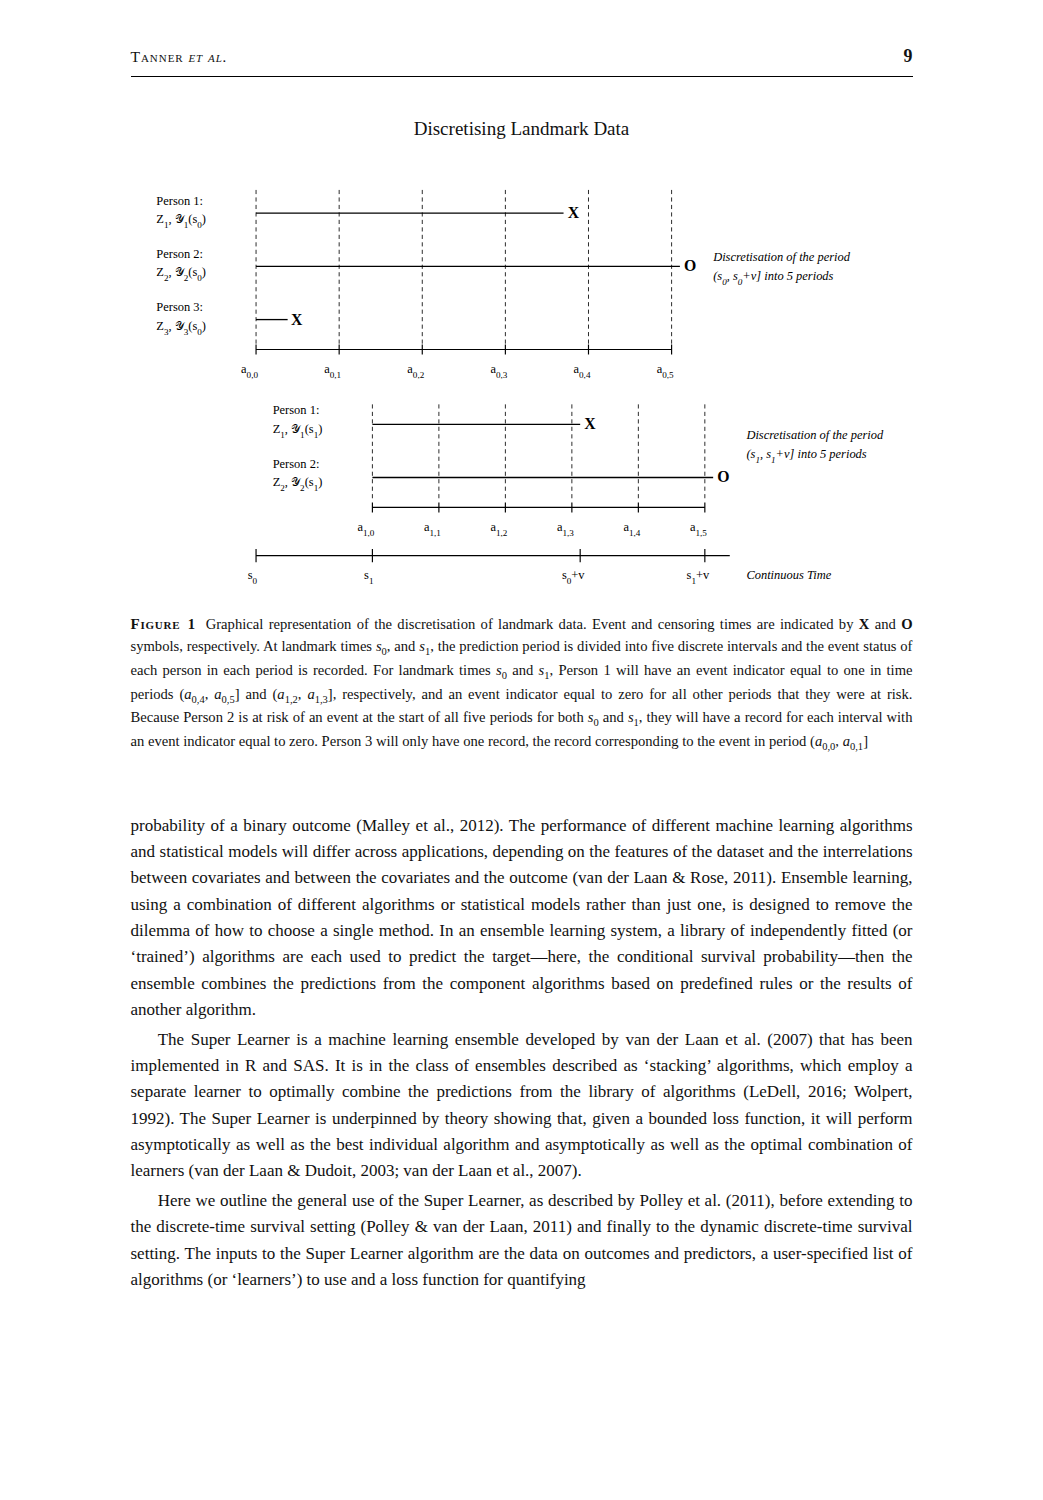Tanner et al. 9
Discretising Landmark Data
Person 1: Z1, 𝒴1(s0) Person 2: Z2, 𝒴2(s0) Person 3: Z3, 𝒴3(s0) X O X Discretisation of the period (s0, s0+v] into 5 periods a0,0 a0,1 a0,2 a0,3 a0,4 a0,5 Person 1: Z1, 𝒴1(s1) Person 2: Z2, 𝒴2(s1) X O Discretisation of the period (s1, s1+v] into 5 periods a1,0 a1,1 a1,2 a1,3 a1,4 a1,5 s0 s1 s0+v s1+v Continuous Time
Figure 1 Graphical representation of the discretisation of landmark data. Event and censoring times are indicated by X and O symbols, respectively. At landmark times s0, and s1, the prediction period is divided into five discrete intervals and the event status of each person in each period is recorded. For landmark times s0 and s1, Person 1 will have an event indicator equal to one in time periods (a0,4, a0,5] and (a1,2, a1,3], respectively, and an event indicator equal to zero for all other periods that they were at risk. Because Person 2 is at risk of an event at the start of all five periods for both s0 and s1, they will have a record for each interval with an event indicator equal to zero. Person 3 will only have one record, the record corresponding to the event in period (a0,0, a0,1]
probability of a binary outcome (Malley et al., 2012). The performance of different machine learning algorithms and statistical models will differ across applications, depending on the features of the dataset and the interrelations between covariates and between the covariates and the outcome (van der Laan & Rose, 2011). Ensemble learning, using a combination of different algorithms or statistical models rather than just one, is designed to remove the dilemma of how to choose a single method. In an ensemble learning system, a library of independently fitted (or ‘trained’) algorithms are each used to predict the target—here, the conditional survival probability—then the ensemble combines the predictions from the component algorithms based on predefined rules or the results of another algorithm.
The Super Learner is a machine learning ensemble developed by van der Laan et al. (2007) that has been implemented in R and SAS. It is in the class of ensembles described as ‘stacking’ algorithms, which employ a separate learner to optimally combine the predictions from the library of algorithms (LeDell, 2016; Wolpert, 1992). The Super Learner is underpinned by theory showing that, given a bounded loss function, it will perform asymptotically as well as the best individual algorithm and asymptotically as well as the optimal combination of learners (van der Laan & Dudoit, 2003; van der Laan et al., 2007).
Here we outline the general use of the Super Learner, as described by Polley et al. (2011), before extending to the discrete-time survival setting (Polley & van der Laan, 2011) and finally to the dynamic discrete-time survival setting. The inputs to the Super Learner algorithm are the data on outcomes and predictors, a user-specified list of algorithms (or ‘learners’) to use and a loss function for quantifying